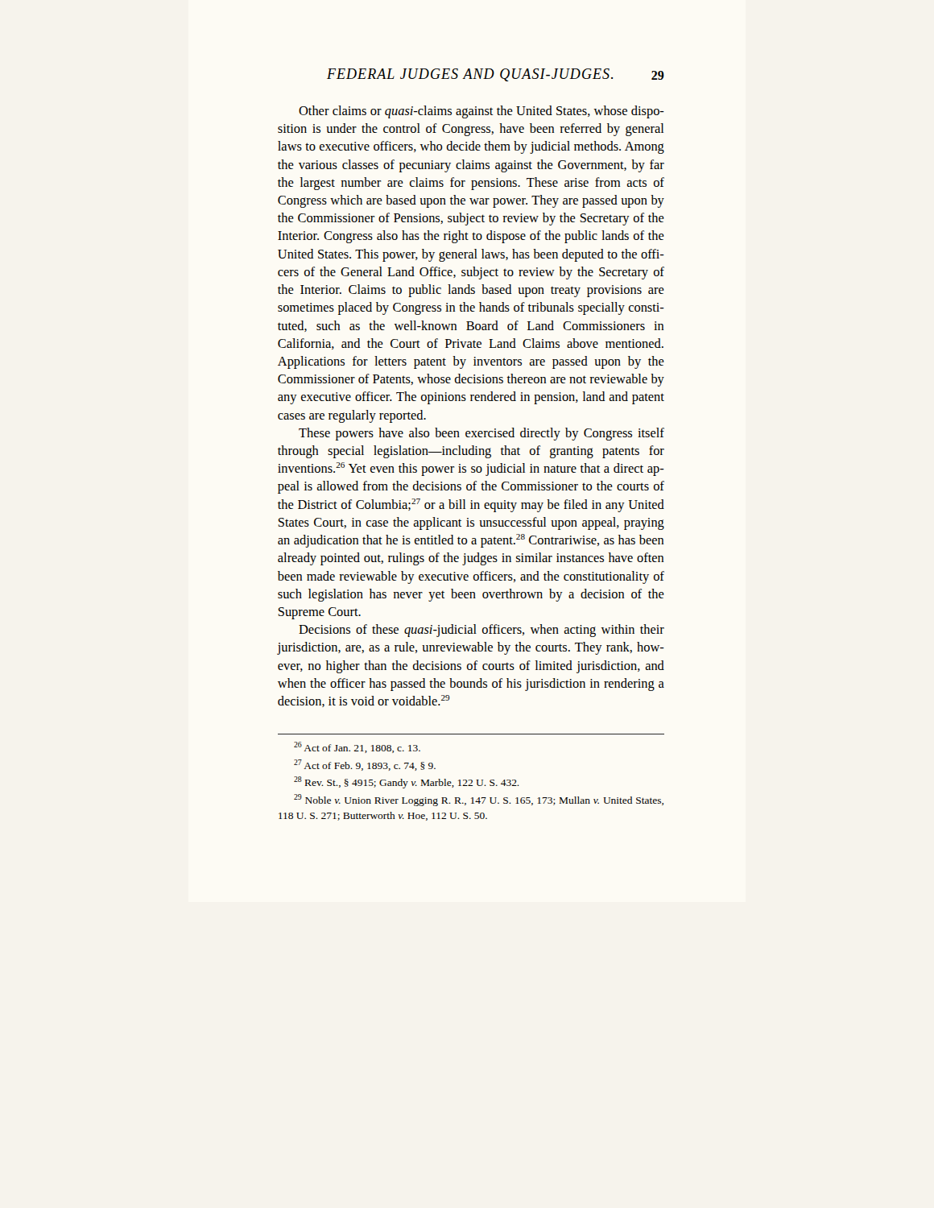FEDERAL JUDGES AND QUASI-JUDGES. 29
Other claims or quasi-claims against the United States, whose disposition is under the control of Congress, have been referred by general laws to executive officers, who decide them by judicial methods. Among the various classes of pecuniary claims against the Government, by far the largest number are claims for pensions. These arise from acts of Congress which are based upon the war power. They are passed upon by the Commissioner of Pensions, subject to review by the Secretary of the Interior. Congress also has the right to dispose of the public lands of the United States. This power, by general laws, has been deputed to the officers of the General Land Office, subject to review by the Secretary of the Interior. Claims to public lands based upon treaty provisions are sometimes placed by Congress in the hands of tribunals specially constituted, such as the well-known Board of Land Commissioners in California, and the Court of Private Land Claims above mentioned. Applications for letters patent by inventors are passed upon by the Commissioner of Patents, whose decisions thereon are not reviewable by any executive officer. The opinions rendered in pension, land and patent cases are regularly reported.
These powers have also been exercised directly by Congress itself through special legislation—including that of granting patents for inventions.26 Yet even this power is so judicial in nature that a direct appeal is allowed from the decisions of the Commissioner to the courts of the District of Columbia;27 or a bill in equity may be filed in any United States Court, in case the applicant is unsuccessful upon appeal, praying an adjudication that he is entitled to a patent.28 Contrariwise, as has been already pointed out, rulings of the judges in similar instances have often been made reviewable by executive officers, and the constitutionality of such legislation has never yet been overthrown by a decision of the Supreme Court.
Decisions of these quasi-judicial officers, when acting within their jurisdiction, are, as a rule, unreviewable by the courts. They rank, however, no higher than the decisions of courts of limited jurisdiction, and when the officer has passed the bounds of his jurisdiction in rendering a decision, it is void or voidable.29
26 Act of Jan. 21, 1808, c. 13.
27 Act of Feb. 9, 1893, c. 74, § 9.
28 Rev. St., § 4915; Gandy v. Marble, 122 U. S. 432.
29 Noble v. Union River Logging R. R., 147 U. S. 165, 173; Mullan v. United States, 118 U. S. 271; Butterworth v. Hoe, 112 U. S. 50.